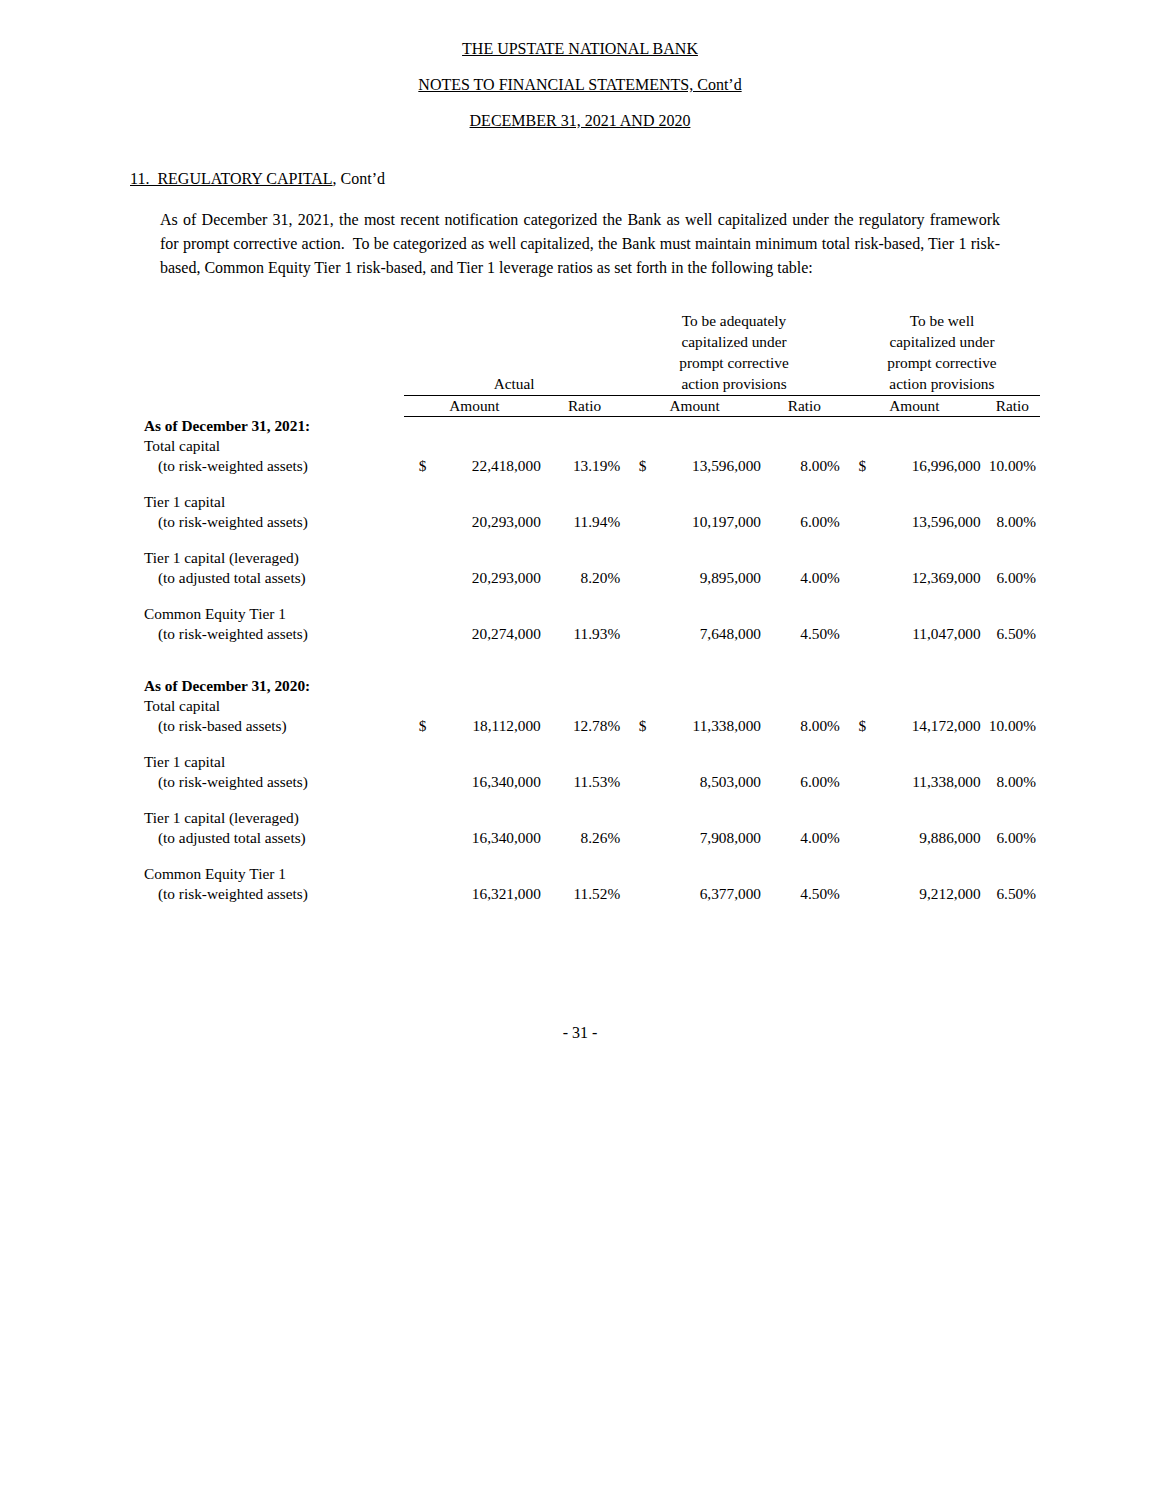THE UPSTATE NATIONAL BANK
NOTES TO FINANCIAL STATEMENTS, Cont’d
DECEMBER 31, 2021 AND 2020
11. REGULATORY CAPITAL, Cont’d
As of December 31, 2021, the most recent notification categorized the Bank as well capitalized under the regulatory framework for prompt corrective action. To be categorized as well capitalized, the Bank must maintain minimum total risk-based, Tier 1 risk-based, Common Equity Tier 1 risk-based, and Tier 1 leverage ratios as set forth in the following table:
| | | To be adequately | To be well |
| | | capitalized under | capitalized under |
| | | prompt corrective | prompt corrective |
| | Actual | action provisions | action provisions |
| | Amount | Ratio | Amount | Ratio | Amount | Ratio |
| As of December 31, 2021: | |
| Total capital | |
| (to risk-weighted assets) | $ | 22,418,000 | 13.19% | $ | 13,596,000 | 8.00% | $ | 16,996,000 | 10.00% |
| Tier 1 capital | |
| (to risk-weighted assets) | | 20,293,000 | 11.94% | | 10,197,000 | 6.00% | | 13,596,000 | 8.00% |
| Tier 1 capital (leveraged) | |
| (to adjusted total assets) | | 20,293,000 | 8.20% | | 9,895,000 | 4.00% | | 12,369,000 | 6.00% |
| Common Equity Tier 1 | |
| (to risk-weighted assets) | | 20,274,000 | 11.93% | | 7,648,000 | 4.50% | | 11,047,000 | 6.50% |
| As of December 31, 2020: | |
| Total capital | |
| (to risk-based assets) | $ | 18,112,000 | 12.78% | $ | 11,338,000 | 8.00% | $ | 14,172,000 | 10.00% |
| Tier 1 capital | |
| (to risk-weighted assets) | | 16,340,000 | 11.53% | | 8,503,000 | 6.00% | | 11,338,000 | 8.00% |
| Tier 1 capital (leveraged) | |
| (to adjusted total assets) | | 16,340,000 | 8.26% | | 7,908,000 | 4.00% | | 9,886,000 | 6.00% |
| Common Equity Tier 1 | |
| (to risk-weighted assets) | | 16,321,000 | 11.52% | | 6,377,000 | 4.50% | | 9,212,000 | 6.50% |
- 31 -